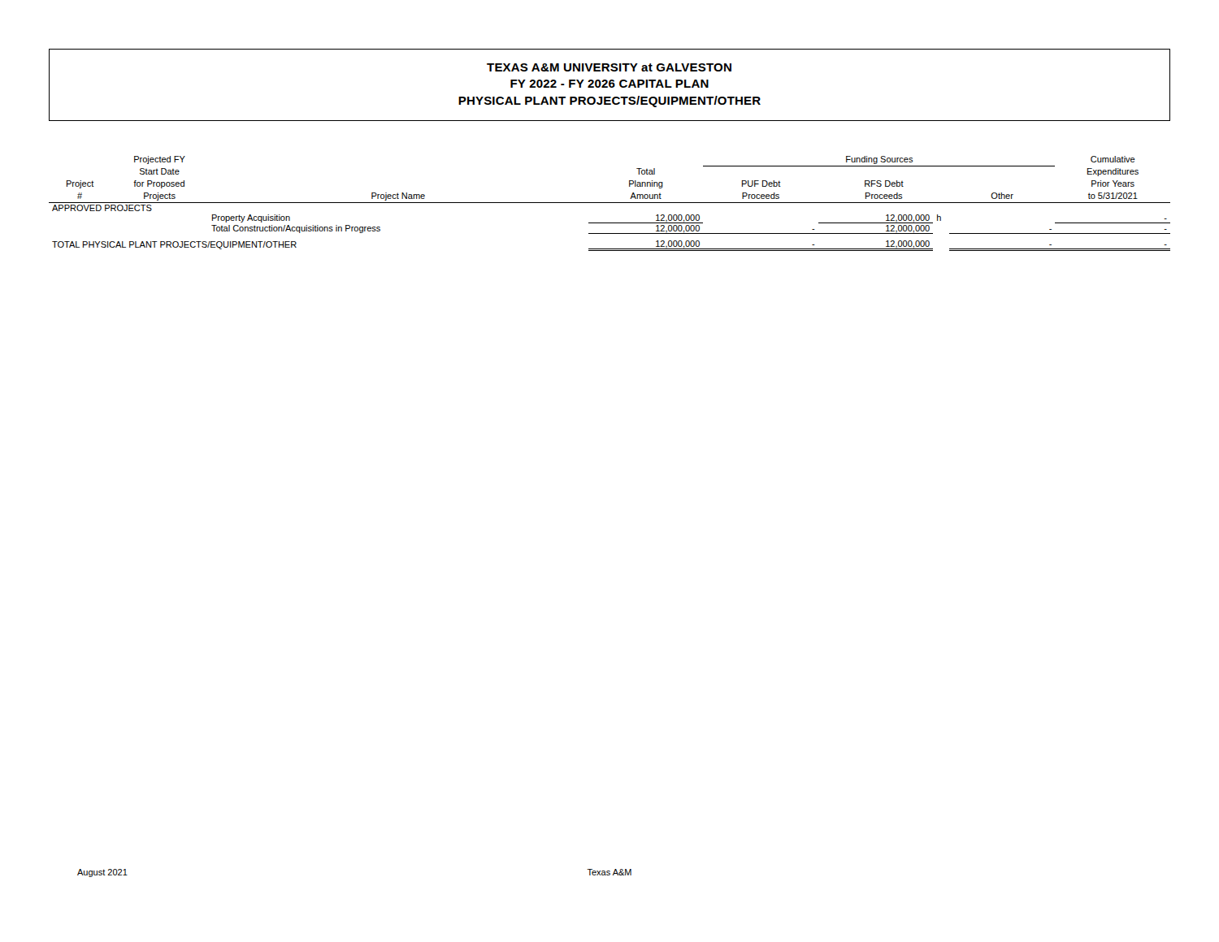TEXAS A&M UNIVERSITY at GALVESTON
FY 2022 - FY 2026 CAPITAL PLAN
PHYSICAL PLANT PROJECTS/EQUIPMENT/OTHER
| | Projected FY | | | Funding Sources | Cumulative |
| | Start Date | | Total | | | | | Expenditures |
| Project | for Proposed | | Planning | PUF Debt | RFS Debt | | Prior Years |
| # | Projects | Project Name | Amount | Proceeds | Proceeds | Other | to 5/31/2021 |
| APPROVED PROJECTS | | | | | | |
| | | Property Acquisition | 12,000,000 | | 12,000,000 | h | | - |
| | | Total Construction/Acquisitions in Progress | 12,000,000 | - | 12,000,000 | | - | - |
| TOTAL PHYSICAL PLANT PROJECTS/EQUIPMENT/OTHER | 12,000,000 | - | 12,000,000 | | - | - |
August 2021
Texas A&M